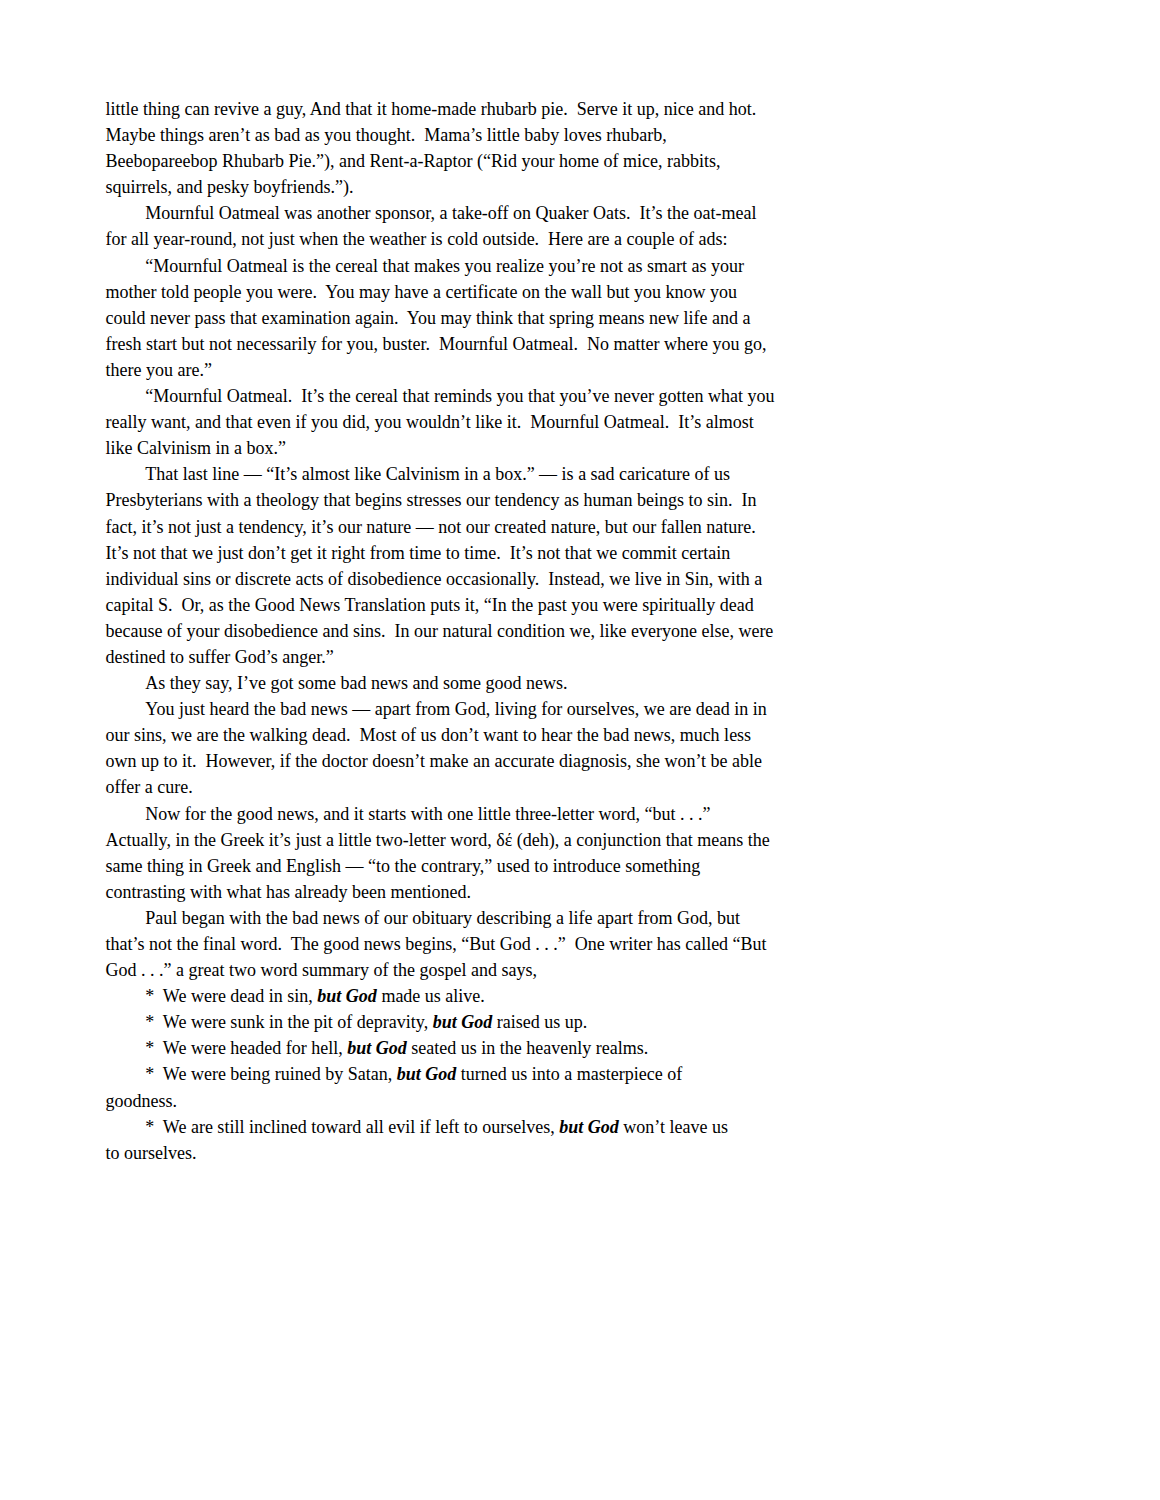little thing can revive a guy, And that it home-made rhubarb pie. Serve it up, nice and hot. Maybe things aren’t as bad as you thought. Mama’s little baby loves rhubarb, Beebopareebop Rhubarb Pie.”), and Rent-a-Raptor (“Rid your home of mice, rabbits, squirrels, and pesky boyfriends.”).
Mournful Oatmeal was another sponsor, a take-off on Quaker Oats. It’s the oat-meal for all year-round, not just when the weather is cold outside. Here are a couple of ads:
“Mournful Oatmeal is the cereal that makes you realize you’re not as smart as your mother told people you were. You may have a certificate on the wall but you know you could never pass that examination again. You may think that spring means new life and a fresh start but not necessarily for you, buster. Mournful Oatmeal. No matter where you go, there you are.”
“Mournful Oatmeal. It’s the cereal that reminds you that you’ve never gotten what you really want, and that even if you did, you wouldn’t like it. Mournful Oatmeal. It’s almost like Calvinism in a box.”
That last line — “It’s almost like Calvinism in a box.” — is a sad caricature of us Presbyterians with a theology that begins stresses our tendency as human beings to sin. In fact, it’s not just a tendency, it’s our nature — not our created nature, but our fallen nature. It’s not that we just don’t get it right from time to time. It’s not that we commit certain individual sins or discrete acts of disobedience occasionally. Instead, we live in Sin, with a capital S. Or, as the Good News Translation puts it, “In the past you were spiritually dead because of your disobedience and sins. In our natural condition we, like everyone else, were destined to suffer God’s anger.”
As they say, I’ve got some bad news and some good news.
You just heard the bad news — apart from God, living for ourselves, we are dead in in our sins, we are the walking dead. Most of us don’t want to hear the bad news, much less own up to it. However, if the doctor doesn’t make an accurate diagnosis, she won’t be able offer a cure.
Now for the good news, and it starts with one little three-letter word, “but . . .” Actually, in the Greek it’s just a little two-letter word, δέ (deh), a conjunction that means the same thing in Greek and English — “to the contrary,” used to introduce something contrasting with what has already been mentioned.
Paul began with the bad news of our obituary describing a life apart from God, but that’s not the final word. The good news begins, “But God . . .” One writer has called “But God . . .” a great two word summary of the gospel and says,
* We were dead in sin, but God made us alive.
* We were sunk in the pit of depravity, but God raised us up.
* We were headed for hell, but God seated us in the heavenly realms.
* We were being ruined by Satan, but God turned us into a masterpiece of
goodness.
* We are still inclined toward all evil if left to ourselves, but God won’t leave us
to ourselves.